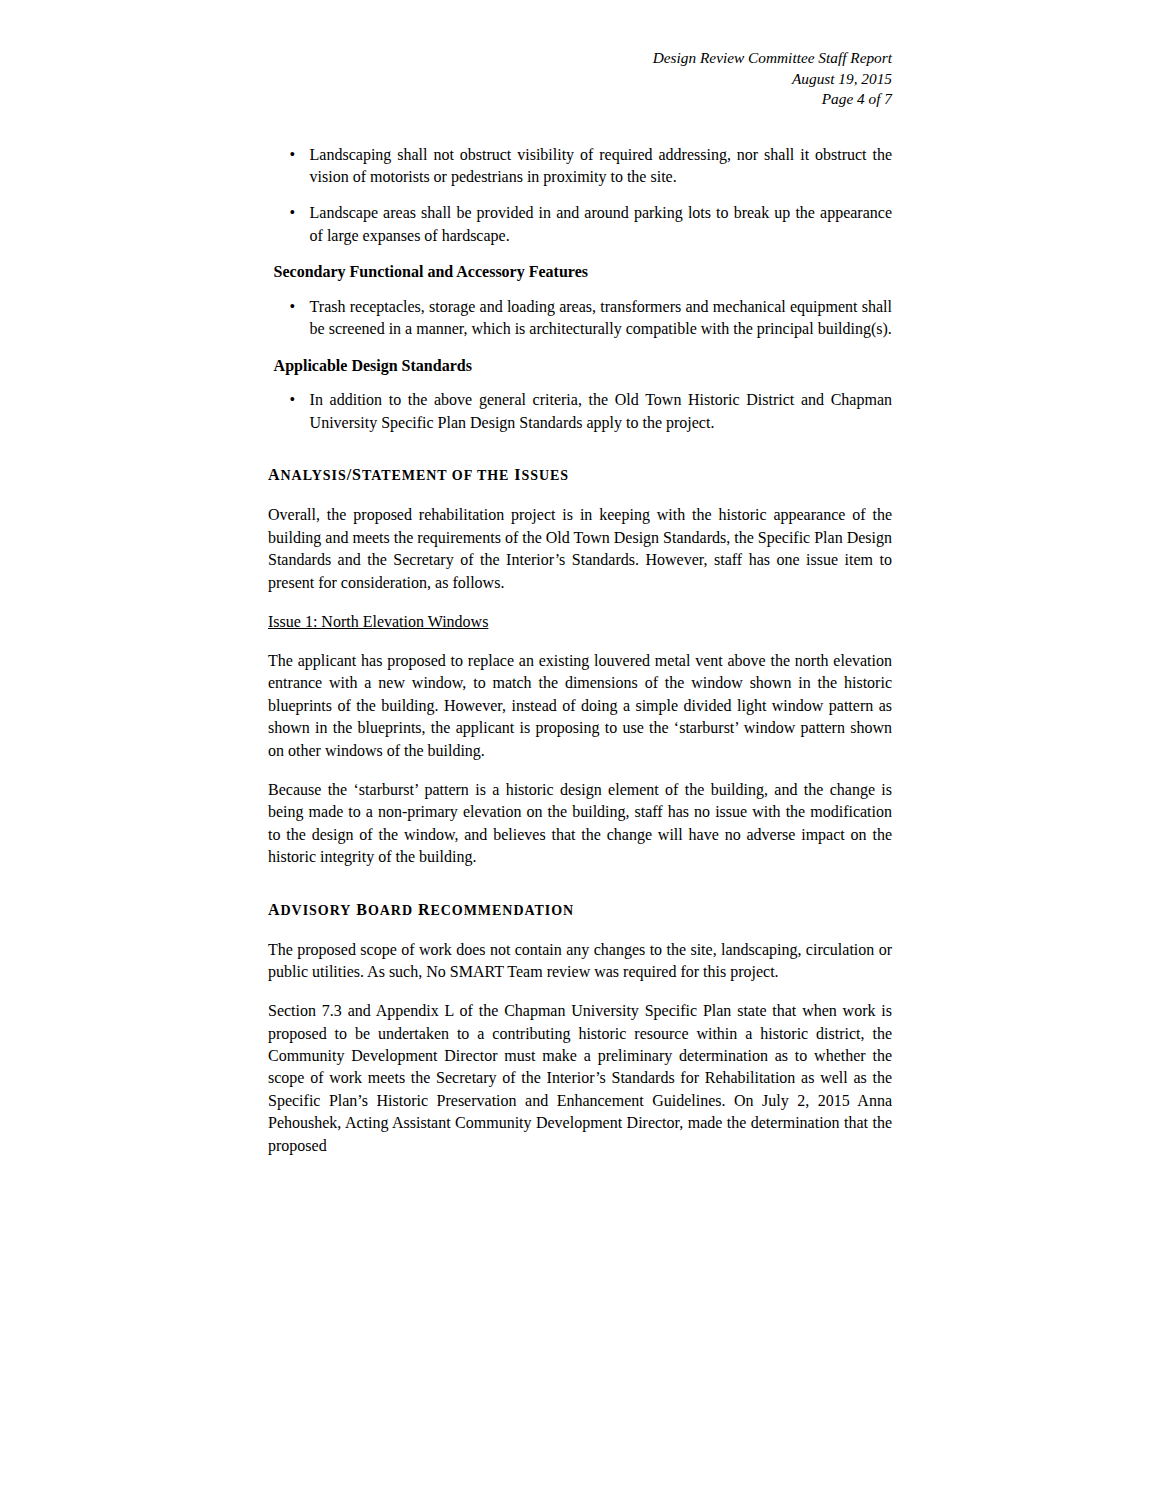Design Review Committee Staff Report
August 19, 2015
Page 4 of 7
Landscaping shall not obstruct visibility of required addressing, nor shall it obstruct the vision of motorists or pedestrians in proximity to the site.
Landscape areas shall be provided in and around parking lots to break up the appearance of large expanses of hardscape.
Secondary Functional and Accessory Features
Trash receptacles, storage and loading areas, transformers and mechanical equipment shall be screened in a manner, which is architecturally compatible with the principal building(s).
Applicable Design Standards
In addition to the above general criteria, the Old Town Historic District and Chapman University Specific Plan Design Standards apply to the project.
ANALYSIS/STATEMENT OF THE ISSUES
Overall, the proposed rehabilitation project is in keeping with the historic appearance of the building and meets the requirements of the Old Town Design Standards, the Specific Plan Design Standards and the Secretary of the Interior’s Standards. However, staff has one issue item to present for consideration, as follows.
Issue 1: North Elevation Windows
The applicant has proposed to replace an existing louvered metal vent above the north elevation entrance with a new window, to match the dimensions of the window shown in the historic blueprints of the building. However, instead of doing a simple divided light window pattern as shown in the blueprints, the applicant is proposing to use the ‘starburst’ window pattern shown on other windows of the building.
Because the ‘starburst’ pattern is a historic design element of the building, and the change is being made to a non-primary elevation on the building, staff has no issue with the modification to the design of the window, and believes that the change will have no adverse impact on the historic integrity of the building.
ADVISORY BOARD RECOMMENDATION
The proposed scope of work does not contain any changes to the site, landscaping, circulation or public utilities. As such, No SMART Team review was required for this project.
Section 7.3 and Appendix L of the Chapman University Specific Plan state that when work is proposed to be undertaken to a contributing historic resource within a historic district, the Community Development Director must make a preliminary determination as to whether the scope of work meets the Secretary of the Interior’s Standards for Rehabilitation as well as the Specific Plan’s Historic Preservation and Enhancement Guidelines. On July 2, 2015 Anna Pehoushek, Acting Assistant Community Development Director, made the determination that the proposed